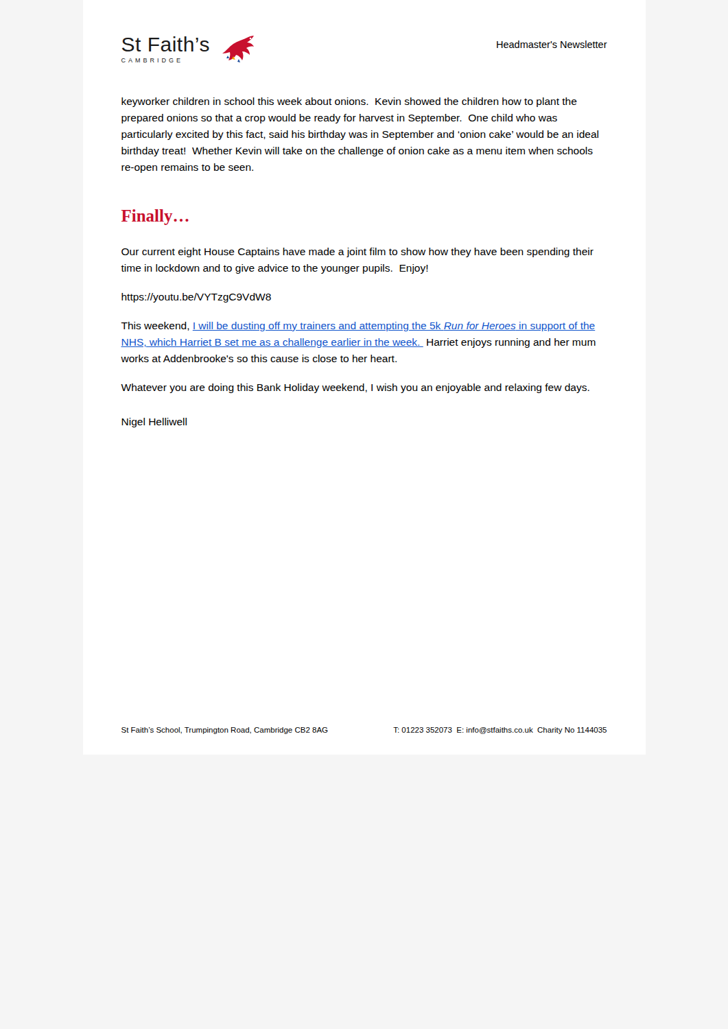St Faith’s CAMBRIDGE
Headmaster's Newsletter
keyworker children in school this week about onions. Kevin showed the children how to plant the prepared onions so that a crop would be ready for harvest in September. One child who was particularly excited by this fact, said his birthday was in September and ‘onion cake’ would be an ideal birthday treat! Whether Kevin will take on the challenge of onion cake as a menu item when schools re-open remains to be seen.
Finally…
Our current eight House Captains have made a joint film to show how they have been spending their time in lockdown and to give advice to the younger pupils. Enjoy!
https://youtu.be/VYTzgC9VdW8
This weekend, I will be dusting off my trainers and attempting the 5k Run for Heroes in support of the NHS, which Harriet B set me as a challenge earlier in the week. Harriet enjoys running and her mum works at Addenbrooke's so this cause is close to her heart.
Whatever you are doing this Bank Holiday weekend, I wish you an enjoyable and relaxing few days.
Nigel Helliwell
St Faith’s School, Trumpington Road, Cambridge CB2 8AG
T: 01223 352073 E: info@stfaiths.co.uk Charity No 1144035